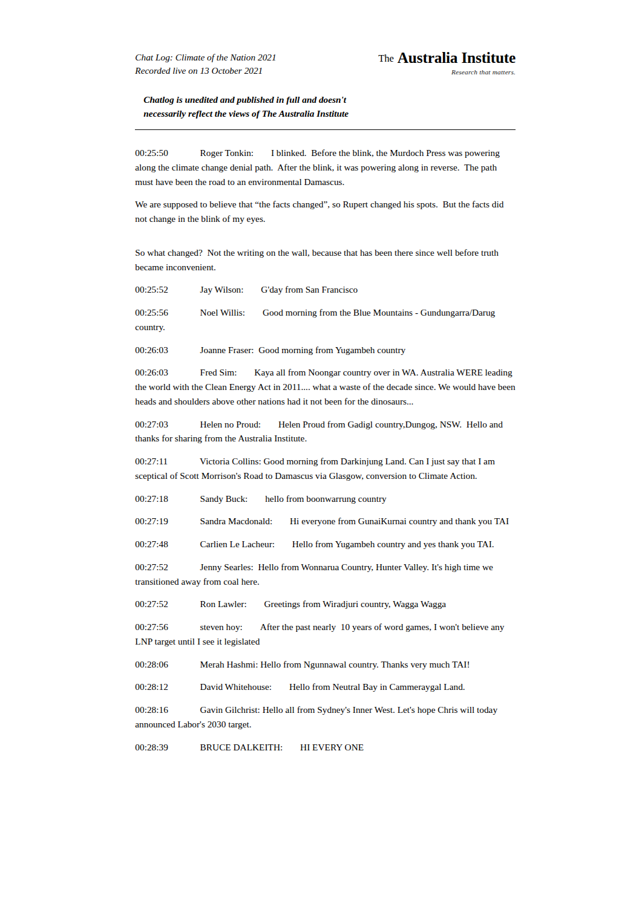Chat Log: Climate of the Nation 2021
Recorded live on 13 October 2021
The Australia Institute
Research that matters.
Chatlog is unedited and published in full and doesn't
necessarily reflect the views of The Australia Institute
00:25:50 Roger Tonkin: I blinked. Before the blink, the Murdoch Press was powering along the climate change denial path. After the blink, it was powering along in reverse. The path must have been the road to an environmental Damascus.
We are supposed to believe that “the facts changed”, so Rupert changed his spots. But the facts did not change in the blink of my eyes.
So what changed? Not the writing on the wall, because that has been there since well before truth became inconvenient.
00:25:52 Jay Wilson: G'day from San Francisco
00:25:56 Noel Willis: Good morning from the Blue Mountains - Gundungarra/Darug country.
00:26:03 Joanne Fraser: Good morning from Yugambeh country
00:26:03 Fred Sim: Kaya all from Noongar country over in WA. Australia WERE leading the world with the Clean Energy Act in 2011.... what a waste of the decade since. We would have been heads and shoulders above other nations had it not been for the dinosaurs...
00:27:03 Helen no Proud: Helen Proud from Gadigl country,Dungog, NSW. Hello and thanks for sharing from the Australia Institute.
00:27:11 Victoria Collins: Good morning from Darkinjung Land. Can I just say that I am sceptical of Scott Morrison's Road to Damascus via Glasgow, conversion to Climate Action.
00:27:18 Sandy Buck: hello from boonwarrung country
00:27:19 Sandra Macdonald: Hi everyone from GunaiKurnai country and thank you TAI
00:27:48 Carlien Le Lacheur: Hello from Yugambeh country and yes thank you TAI.
00:27:52 Jenny Searles: Hello from Wonnarua Country, Hunter Valley. It's high time we transitioned away from coal here.
00:27:52 Ron Lawler: Greetings from Wiradjuri country, Wagga Wagga
00:27:56 steven hoy: After the past nearly 10 years of word games, I won't believe any LNP target until I see it legislated
00:28:06 Merah Hashmi: Hello from Ngunnawal country. Thanks very much TAI!
00:28:12 David Whitehouse: Hello from Neutral Bay in Cammeraygal Land.
00:28:16 Gavin Gilchrist: Hello all from Sydney's Inner West. Let's hope Chris will today announced Labor's 2030 target.
00:28:39 BRUCE DALKEITH: HI EVERY ONE